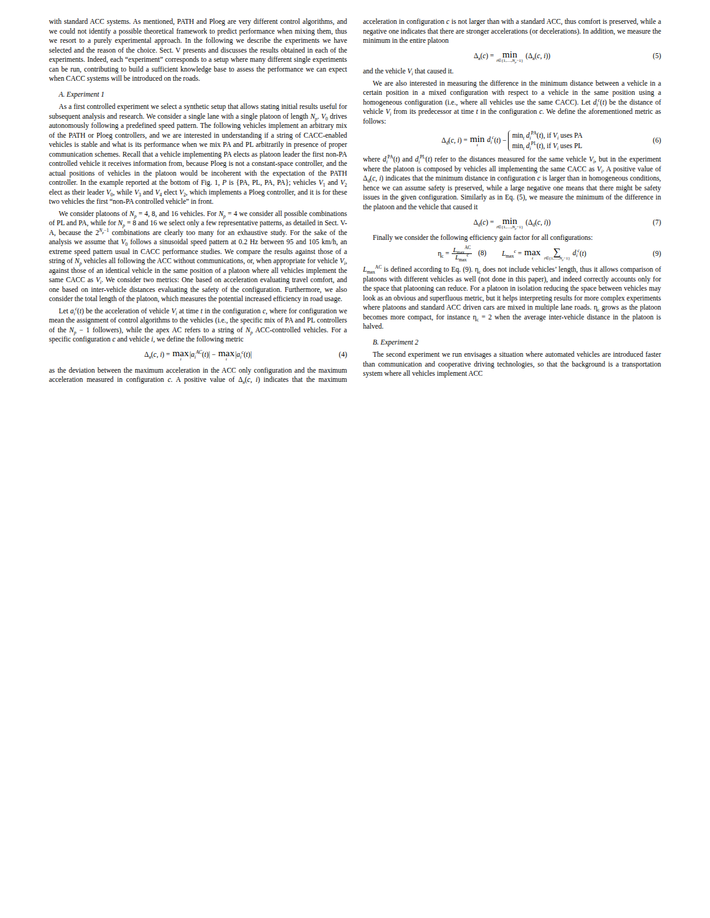with standard ACC systems. As mentioned, PATH and Ploeg are very different control algorithms, and we could not identify a possible theoretical framework to predict performance when mixing them, thus we resort to a purely experimental approach. In the following we describe the experiments we have selected and the reason of the choice. Sect. V presents and discusses the results obtained in each of the experiments. Indeed, each “experiment” corresponds to a setup where many different single experiments can be run, contributing to build a sufficient knowledge base to assess the performance we can expect when CACC systems will be introduced on the roads.
A. Experiment 1
As a first controlled experiment we select a synthetic setup that allows stating initial results useful for subsequent analysis and research. We consider a single lane with a single platoon of length Np. V0 drives autonomously following a predefined speed pattern. The following vehicles implement an arbitrary mix of the PATH or Ploeg controllers, and we are interested in understanding if a string of CACC-enabled vehicles is stable and what is its performance when we mix PA and PL arbitrarily in presence of proper communication schemes. Recall that a vehicle implementing PA elects as platoon leader the first non-PA controlled vehicle it receives information from, because Ploeg is not a constant-space controller, and the actual positions of vehicles in the platoon would be incoherent with the expectation of the PATH controller. In the example reported at the bottom of Fig. 1, P is {PA, PL, PA, PA}; vehicles V1 and V2 elect as their leader V0, while V3 and V4 elect V2, which implements a Ploeg controller, and it is for these two vehicles the first “non-PA controlled vehicle” in front.
We consider platoons of Np = 4, 8, and 16 vehicles. For Np = 4 we consider all possible combinations of PL and PA, while for Np = 8 and 16 we select only a few representative patterns, as detailed in Sect. V-A, because the 2Np−1 combinations are clearly too many for an exhaustive study. For the sake of the analysis we assume that V0 follows a sinusoidal speed pattern at 0.2 Hz between 95 and 105 km/h, an extreme speed pattern usual in CACC performance studies. We compare the results against those of a string of Np vehicles all following the ACC without communications, or, when appropriate for vehicle Vi, against those of an identical vehicle in the same position of a platoon where all vehicles implement the same CACC as Vi. We consider two metrics: One based on acceleration evaluating travel comfort, and one based on inter-vehicle distances evaluating the safety of the configuration. Furthermore, we also consider the total length of the platoon, which measures the potential increased efficiency in road usage.
Let aic(t) be the acceleration of vehicle Vi at time t in the configuration c, where for configuration we mean the assignment of control algorithms to the vehicles (i.e., the specific mix of PA and PL controllers of the Np − 1 followers), while the apex AC refers to a string of Np ACC-controlled vehicles. For a specific configuration c and vehicle i, we define the following metric
Δa(c, i) = max t|aiAC(t)| − max t|aic(t)| (4)
as the deviation between the maximum acceleration in the ACC only configuration and the maximum acceleration measured in configuration c. A positive value of Δa(c, i) indicates that the maximum acceleration in configuration c is not larger than with a standard ACC, thus comfort is preserved, while a negative one indicates that there are stronger accelerations (or decelerations). In addition, we measure the minimum in the entire platoon
Δa(c) = min i∈{1,…,Np−1} (Δa(c, i)) (5)
and the vehicle Vi that caused it.
We are also interested in measuring the difference in the minimum distance between a vehicle in a certain position in a mixed configuration with respect to a vehicle in the same position using a homogeneous configuration (i.e., where all vehicles use the same CACC). Let dic(t) be the distance of vehicle Vi from its predecessor at time t in the configuration c. We define the aforementioned metric as follows:
Δd(c, i) = min t dic(t) − mint diPA(t), if Vi uses PA mint diPL(t), if Vi uses PL (6)
where diPA(t) and diPL(t) refer to the distances measured for the same vehicle Vi, but in the experiment where the platoon is composed by vehicles all implementing the same CACC as Vi. A positive value of Δd(c, i) indicates that the minimum distance in configuration c is larger than in homogeneous conditions, hence we can assume safety is preserved, while a large negative one means that there might be safety issues in the given configuration. Similarly as in Eq. (5), we measure the minimum of the difference in the platoon and the vehicle that caused it
Δd(c) = min i∈{1,…,Np−1} (Δd(c, i)) (7)
Finally we consider the following efficiency gain factor for all configurations:
ηc = LmaxAC Lmaxc (8) Lmaxc = max t ∑i∈{1,…,Np−1} dic(t) (9)
LmaxAC is defined according to Eq. (9). ηc does not include vehicles’ length, thus it allows comparison of platoons with different vehicles as well (not done in this paper), and indeed correctly accounts only for the space that platooning can reduce. For a platoon in isolation reducing the space between vehicles may look as an obvious and superfluous metric, but it helps interpreting results for more complex experiments where platoons and standard ACC driven cars are mixed in multiple lane roads. ηc grows as the platoon becomes more compact, for instance ηc = 2 when the average inter-vehicle distance in the platoon is halved.
B. Experiment 2
The second experiment we run envisages a situation where automated vehicles are introduced faster than communication and cooperative driving technologies, so that the background is a transportation system where all vehicles implement ACC